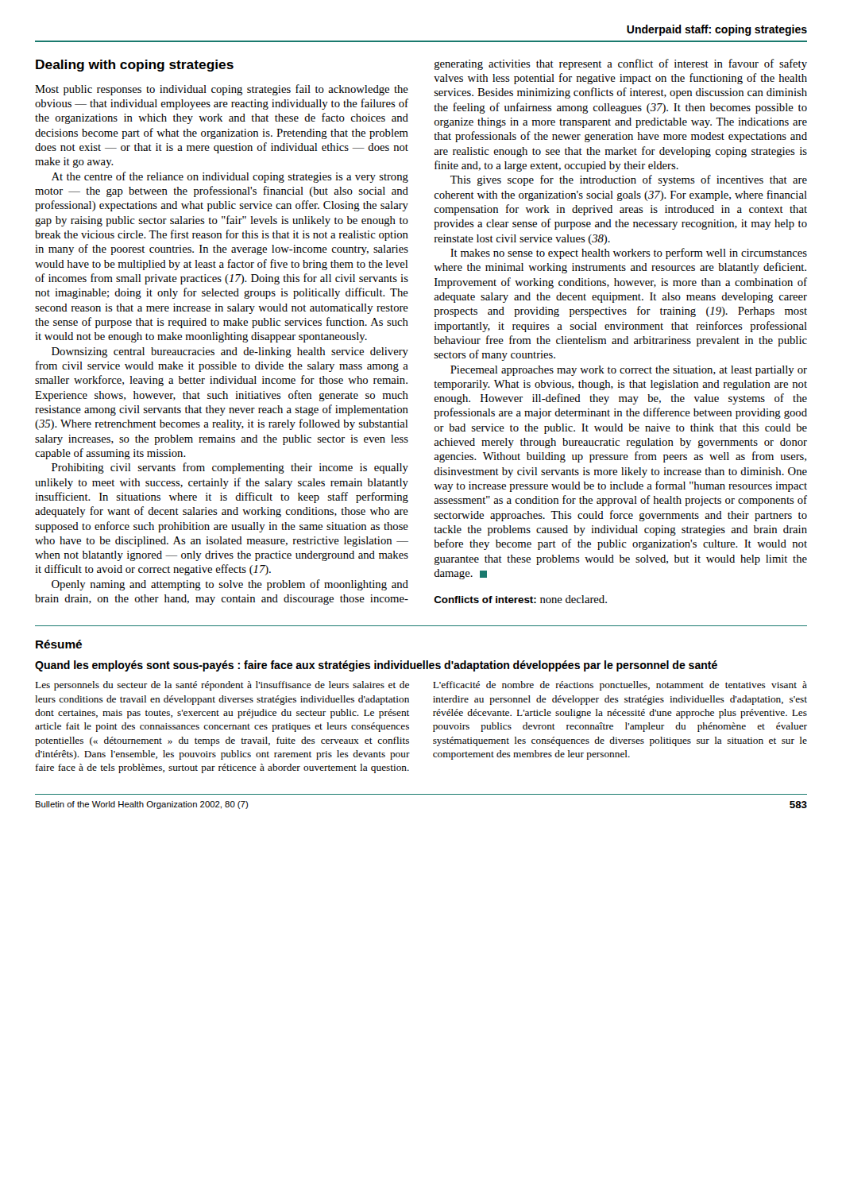Underpaid staff: coping strategies
Dealing with coping strategies
Most public responses to individual coping strategies fail to acknowledge the obvious — that individual employees are reacting individually to the failures of the organizations in which they work and that these de facto choices and decisions become part of what the organization is. Pretending that the problem does not exist — or that it is a mere question of individual ethics — does not make it go away.
At the centre of the reliance on individual coping strategies is a very strong motor — the gap between the professional's financial (but also social and professional) expectations and what public service can offer. Closing the salary gap by raising public sector salaries to "fair" levels is unlikely to be enough to break the vicious circle. The first reason for this is that it is not a realistic option in many of the poorest countries. In the average low-income country, salaries would have to be multiplied by at least a factor of five to bring them to the level of incomes from small private practices (17). Doing this for all civil servants is not imaginable; doing it only for selected groups is politically difficult. The second reason is that a mere increase in salary would not automatically restore the sense of purpose that is required to make public services function. As such it would not be enough to make moonlighting disappear spontaneously.
Downsizing central bureaucracies and de-linking health service delivery from civil service would make it possible to divide the salary mass among a smaller workforce, leaving a better individual income for those who remain. Experience shows, however, that such initiatives often generate so much resistance among civil servants that they never reach a stage of implementation (35). Where retrenchment becomes a reality, it is rarely followed by substantial salary increases, so the problem remains and the public sector is even less capable of assuming its mission.
Prohibiting civil servants from complementing their income is equally unlikely to meet with success, certainly if the salary scales remain blatantly insufficient. In situations where it is difficult to keep staff performing adequately for want of decent salaries and working conditions, those who are supposed to enforce such prohibition are usually in the same situation as those who have to be disciplined. As an isolated measure, restrictive legislation — when not blatantly ignored — only drives the practice underground and makes it difficult to avoid or correct negative effects (17).
Openly naming and attempting to solve the problem of moonlighting and brain drain, on the other hand, may contain and discourage those income-generating activities that represent a conflict of interest in favour of safety valves with less potential for negative impact on the functioning of the health services. Besides minimizing conflicts of interest, open discussion can diminish the feeling of unfairness among colleagues (37). It then becomes possible to organize things in a more transparent and predictable way. The indications are that professionals of the newer generation have more modest expectations and are realistic enough to see that the market for developing coping strategies is finite and, to a large extent, occupied by their elders.
This gives scope for the introduction of systems of incentives that are coherent with the organization's social goals (37). For example, where financial compensation for work in deprived areas is introduced in a context that provides a clear sense of purpose and the necessary recognition, it may help to reinstate lost civil service values (38).
It makes no sense to expect health workers to perform well in circumstances where the minimal working instruments and resources are blatantly deficient. Improvement of working conditions, however, is more than a combination of adequate salary and the decent equipment. It also means developing career prospects and providing perspectives for training (19). Perhaps most importantly, it requires a social environment that reinforces professional behaviour free from the clientelism and arbitrariness prevalent in the public sectors of many countries.
Piecemeal approaches may work to correct the situation, at least partially or temporarily. What is obvious, though, is that legislation and regulation are not enough. However ill-defined they may be, the value systems of the professionals are a major determinant in the difference between providing good or bad service to the public. It would be naive to think that this could be achieved merely through bureaucratic regulation by governments or donor agencies. Without building up pressure from peers as well as from users, disinvestment by civil servants is more likely to increase than to diminish. One way to increase pressure would be to include a formal "human resources impact assessment" as a condition for the approval of health projects or components of sectorwide approaches. This could force governments and their partners to tackle the problems caused by individual coping strategies and brain drain before they become part of the public organization's culture. It would not guarantee that these problems would be solved, but it would help limit the damage.
Conflicts of interest: none declared.
Résumé
Quand les employés sont sous-payés : faire face aux stratégies individuelles d'adaptation développées par le personnel de santé
Les personnels du secteur de la santé répondent à l'insuffisance de leurs salaires et de leurs conditions de travail en développant diverses stratégies individuelles d'adaptation dont certaines, mais pas toutes, s'exercent au préjudice du secteur public. Le présent article fait le point des connaissances concernant ces pratiques et leurs conséquences potentielles (« détournement » du temps de travail, fuite des cerveaux et conflits d'intérêts). Dans l'ensemble, les pouvoirs publics ont rarement pris les devants pour faire face à de tels problèmes, surtout par réticence à aborder ouvertement la question. L'efficacité de nombre de réactions ponctuelles, notamment de tentatives visant à interdire au personnel de développer des stratégies individuelles d'adaptation, s'est révélée décevante. L'article souligne la nécessité d'une approche plus préventive. Les pouvoirs publics devront reconnaître l'ampleur du phénomène et évaluer systématiquement les conséquences de diverses politiques sur la situation et sur le comportement des membres de leur personnel.
Bulletin of the World Health Organization 2002, 80 (7) 583